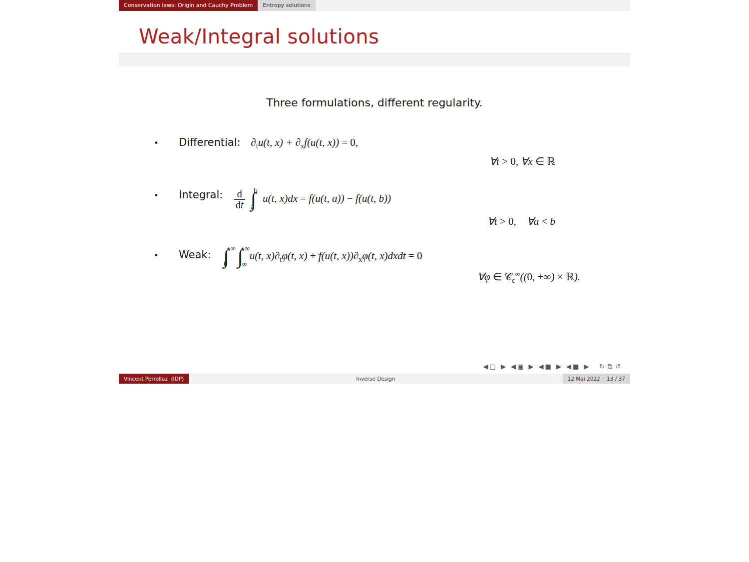Conservation laws: Origin and Cauchy Problem
Entropy solutions
Weak/Integral solutions
Three formulations, different regularity.
• Differential: ∂tu(t, x) + ∂xf(u(t, x)) = 0, ∀t > 0, ∀x ∈ ℝ
• Integral: ddt ∫ba u(t, x)dx = f(u(t, a)) − f(u(t, b)) ∀t > 0, ∀a < b
• Weak: ∫+∞0 ∫+∞−∞ u(t, x)∂tφ(t, x) + f(u(t, x))∂xφ(t, x)dxdt = 0 ∀φ ∈ 𝒞c∞((0, +∞) × ℝ).
◀□ ▶ ◀▣ ▶ ◀■ ▶ ◀■ ▶ ↻ ⧉ ↺
Vincent Perrollaz (IDP)
Inverse Design
12 Mai 2022 13 / 37